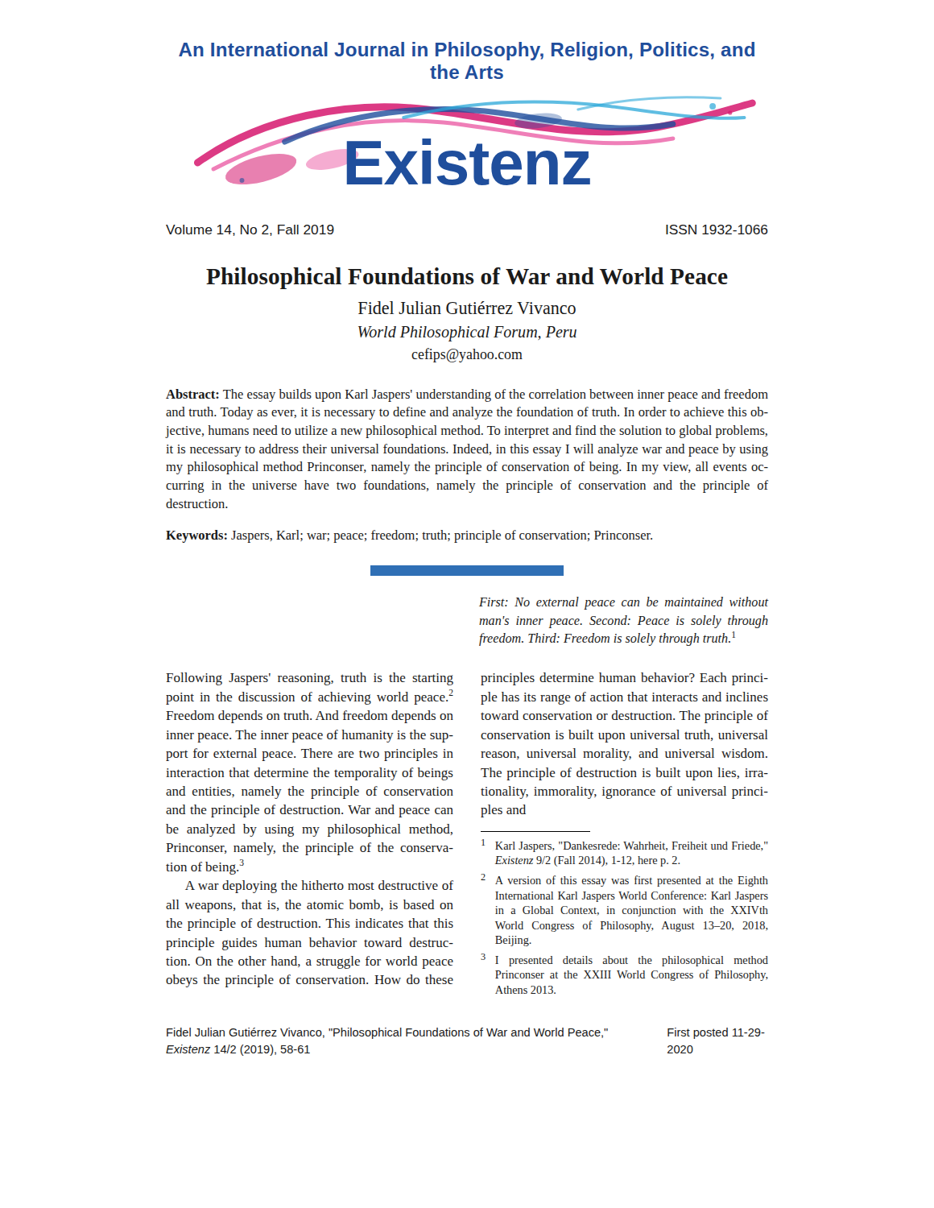An International Journal in Philosophy, Religion, Politics, and the Arts
Existenz
Volume 14, No 2, Fall 2019 ISSN 1932-1066
Philosophical Foundations of War and World Peace
Fidel Julian Gutiérrez Vivanco
World Philosophical Forum, Peru
cefips@yahoo.com
Abstract: The essay builds upon Karl Jaspers' understanding of the correlation between inner peace and freedom and truth. Today as ever, it is necessary to define and analyze the foundation of truth. In order to achieve this objective, humans need to utilize a new philosophical method. To interpret and find the solution to global problems, it is necessary to address their universal foundations. Indeed, in this essay I will analyze war and peace by using my philosophical method Princonser, namely the principle of conservation of being. In my view, all events occurring in the universe have two foundations, namely the principle of conservation and the principle of destruction.
Keywords: Jaspers, Karl; war; peace; freedom; truth; principle of conservation; Princonser.
First: No external peace can be maintained without man's inner peace. Second: Peace is solely through freedom. Third: Freedom is solely through truth.1
Following Jaspers' reasoning, truth is the starting point in the discussion of achieving world peace.2 Freedom depends on truth. And freedom depends on inner peace. The inner peace of humanity is the support for external peace. There are two principles in interaction that determine the temporality of beings and entities, namely the principle of conservation and the principle of destruction. War and peace can be analyzed by using my philosophical method, Princonser, namely, the principle of the conservation of being.3
A war deploying the hitherto most destructive of all weapons, that is, the atomic bomb, is based on the principle of destruction. This indicates that this principle guides human behavior toward destruction. On the other hand, a struggle for world peace obeys the principle of conservation. How do these principles determine human behavior? Each principle has its range of action that interacts and inclines toward conservation or destruction. The principle of conservation is built upon universal truth, universal reason, universal morality, and universal wisdom. The principle of destruction is built upon lies, irrationality, immorality, ignorance of universal principles and
1 Karl Jaspers, "Dankesrede: Wahrheit, Freiheit und Friede," Existenz 9/2 (Fall 2014), 1-12, here p. 2.
2 A version of this essay was first presented at the Eighth International Karl Jaspers World Conference: Karl Jaspers in a Global Context, in conjunction with the XXIVth World Congress of Philosophy, August 13–20, 2018, Beijing.
3 I presented details about the philosophical method Princonser at the XXIII World Congress of Philosophy, Athens 2013.
Fidel Julian Gutiérrez Vivanco, "Philosophical Foundations of War and World Peace," Existenz 14/2 (2019), 58-61 First posted 11-29-2020